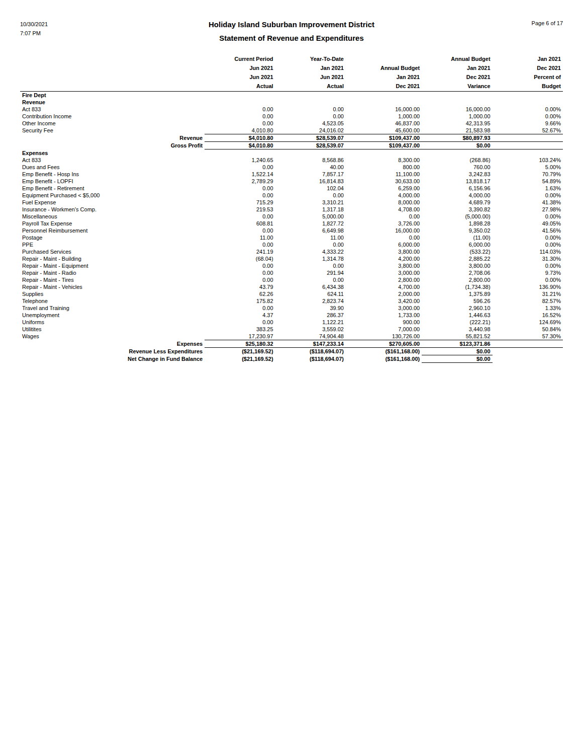10/30/2021
7:07 PM
Page 6 of 17
Holiday Island Suburban Improvement District
Statement of Revenue and Expenditures
| | Current Period | Year-To-Date | | Annual Budget | Jan 2021 |
| --- | --- | --- | --- | --- | --- |
| | Jun 2021 | Jan 2021 | Annual Budget | Jan 2021 | Dec 2021 |
| | Jun 2021 | Jun 2021 | Jan 2021 | Dec 2021 | Percent of |
| | Actual | Actual | Dec 2021 | Variance | Budget |
| Fire Dept |
| Revenue |
| Act 833 | 0.00 | 0.00 | 16,000.00 | 16,000.00 | 0.00% |
| Contribution Income | 0.00 | 0.00 | 1,000.00 | 1,000.00 | 0.00% |
| Other Income | 0.00 | 4,523.05 | 46,837.00 | 42,313.95 | 9.66% |
| Security Fee | 4,010.80 | 24,016.02 | 45,600.00 | 21,583.98 | 52.67% |
| Revenue | $4,010.80 | $28,539.07 | $109,437.00 | $80,897.93 | |
| Gross Profit | $4,010.80 | $28,539.07 | $109,437.00 | $0.00 | |
| Expenses |
| Act 833 | 1,240.65 | 8,568.86 | 8,300.00 | (268.86) | 103.24% |
| Dues and Fees | 0.00 | 40.00 | 800.00 | 760.00 | 5.00% |
| Emp Benefit - Hosp Ins | 1,522.14 | 7,857.17 | 11,100.00 | 3,242.83 | 70.79% |
| Emp Benefit - LOPFI | 2,789.29 | 16,814.83 | 30,633.00 | 13,818.17 | 54.89% |
| Emp Benefit - Retirement | 0.00 | 102.04 | 6,259.00 | 6,156.96 | 1.63% |
| Equipment Purchased < $5,000 | 0.00 | 0.00 | 4,000.00 | 4,000.00 | 0.00% |
| Fuel Expense | 715.29 | 3,310.21 | 8,000.00 | 4,689.79 | 41.38% |
| Insurance - Workmen's Comp. | 219.53 | 1,317.18 | 4,708.00 | 3,390.82 | 27.98% |
| Miscellaneous | 0.00 | 5,000.00 | 0.00 | (5,000.00) | 0.00% |
| Payroll Tax Expense | 608.81 | 1,827.72 | 3,726.00 | 1,898.28 | 49.05% |
| Personnel Reimbursement | 0.00 | 6,649.98 | 16,000.00 | 9,350.02 | 41.56% |
| Postage | 11.00 | 11.00 | 0.00 | (11.00) | 0.00% |
| PPE | 0.00 | 0.00 | 6,000.00 | 6,000.00 | 0.00% |
| Purchased Services | 241.19 | 4,333.22 | 3,800.00 | (533.22) | 114.03% |
| Repair - Maint - Building | (68.04) | 1,314.78 | 4,200.00 | 2,885.22 | 31.30% |
| Repair - Maint - Equipment | 0.00 | 0.00 | 3,800.00 | 3,800.00 | 0.00% |
| Repair - Maint - Radio | 0.00 | 291.94 | 3,000.00 | 2,708.06 | 9.73% |
| Repair - Maint - Tires | 0.00 | 0.00 | 2,800.00 | 2,800.00 | 0.00% |
| Repair - Maint - Vehicles | 43.79 | 6,434.38 | 4,700.00 | (1,734.38) | 136.90% |
| Supplies | 62.26 | 624.11 | 2,000.00 | 1,375.89 | 31.21% |
| Telephone | 175.82 | 2,823.74 | 3,420.00 | 596.26 | 82.57% |
| Travel and Training | 0.00 | 39.90 | 3,000.00 | 2,960.10 | 1.33% |
| Unemployment | 4.37 | 286.37 | 1,733.00 | 1,446.63 | 16.52% |
| Uniforms | 0.00 | 1,122.21 | 900.00 | (222.21) | 124.69% |
| Utilitites | 383.25 | 3,559.02 | 7,000.00 | 3,440.98 | 50.84% |
| Wages | 17,230.97 | 74,904.48 | 130,726.00 | 55,821.52 | 57.30% |
| Expenses | $25,180.32 | $147,233.14 | $270,605.00 | $123,371.86 | |
| Revenue Less Expenditures | ($21,169.52) | ($118,694.07) | ($161,168.00) | $0.00 | |
| Net Change in Fund Balance | ($21,169.52) | ($118,694.07) | ($161,168.00) | $0.00 | |